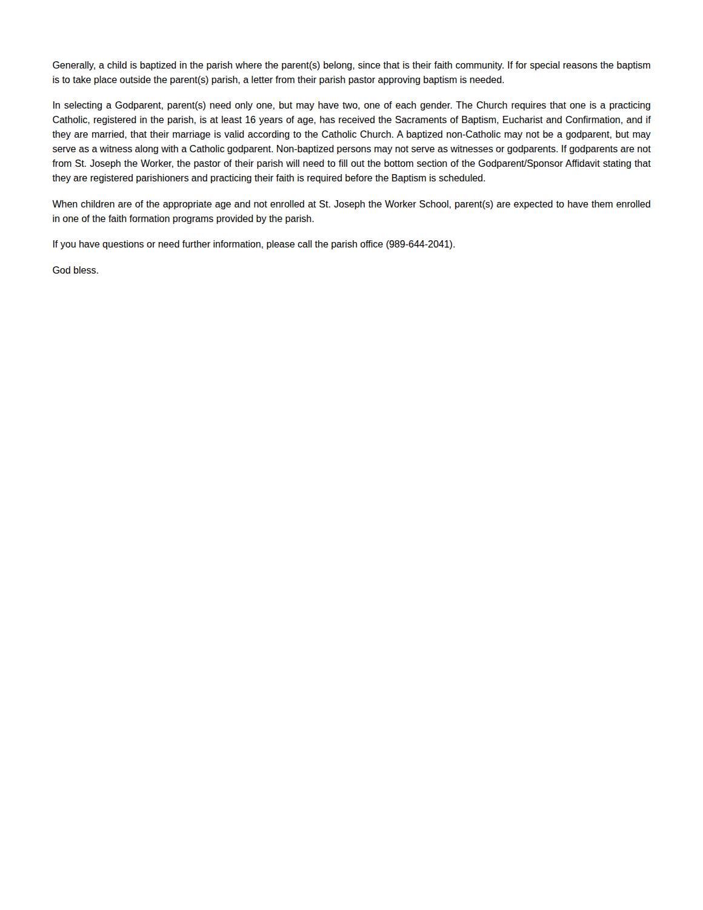Generally, a child is baptized in the parish where the parent(s) belong, since that is their faith community. If for special reasons the baptism is to take place outside the parent(s) parish, a letter from their parish pastor approving baptism is needed.
In selecting a Godparent, parent(s) need only one, but may have two, one of each gender. The Church requires that one is a practicing Catholic, registered in the parish, is at least 16 years of age, has received the Sacraments of Baptism, Eucharist and Confirmation, and if they are married, that their marriage is valid according to the Catholic Church. A baptized non-Catholic may not be a godparent, but may serve as a witness along with a Catholic godparent. Non-baptized persons may not serve as witnesses or godparents. If godparents are not from St. Joseph the Worker, the pastor of their parish will need to fill out the bottom section of the Godparent/Sponsor Affidavit stating that they are registered parishioners and practicing their faith is required before the Baptism is scheduled.
When children are of the appropriate age and not enrolled at St. Joseph the Worker School, parent(s) are expected to have them enrolled in one of the faith formation programs provided by the parish.
If you have questions or need further information, please call the parish office (989-644-2041).
God bless.